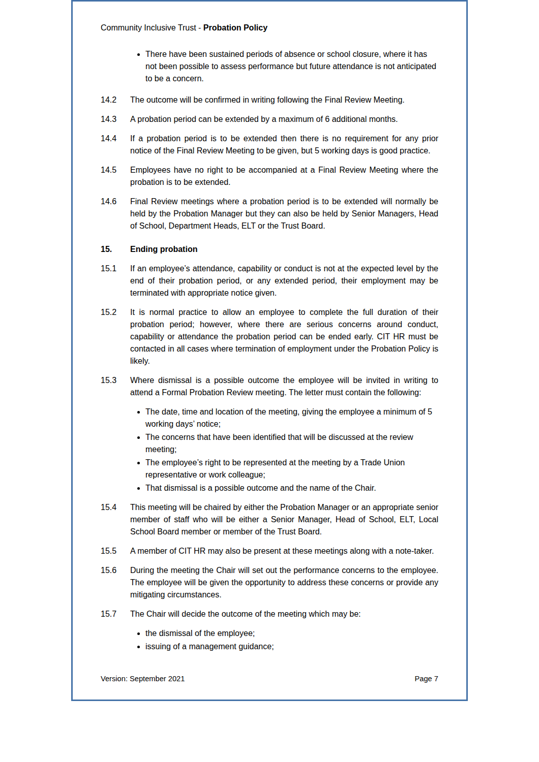Community Inclusive Trust - Probation Policy
There have been sustained periods of absence or school closure, where it has not been possible to assess performance but future attendance is not anticipated to be a concern.
14.2
The outcome will be confirmed in writing following the Final Review Meeting.
14.3
A probation period can be extended by a maximum of 6 additional months.
14.4
If a probation period is to be extended then there is no requirement for any prior notice of the Final Review Meeting to be given, but 5 working days is good practice.
14.5
Employees have no right to be accompanied at a Final Review Meeting where the probation is to be extended.
14.6
Final Review meetings where a probation period is to be extended will normally be held by the Probation Manager but they can also be held by Senior Managers, Head of School, Department Heads, ELT or the Trust Board.
15. Ending probation
15.1
If an employee’s attendance, capability or conduct is not at the expected level by the end of their probation period, or any extended period, their employment may be terminated with appropriate notice given.
15.2
It is normal practice to allow an employee to complete the full duration of their probation period; however, where there are serious concerns around conduct, capability or attendance the probation period can be ended early. CIT HR must be contacted in all cases where termination of employment under the Probation Policy is likely.
15.3
Where dismissal is a possible outcome the employee will be invited in writing to attend a Formal Probation Review meeting. The letter must contain the following:
The date, time and location of the meeting, giving the employee a minimum of 5 working days’ notice;
The concerns that have been identified that will be discussed at the review meeting;
The employee’s right to be represented at the meeting by a Trade Union representative or work colleague;
That dismissal is a possible outcome and the name of the Chair.
15.4
This meeting will be chaired by either the Probation Manager or an appropriate senior member of staff who will be either a Senior Manager, Head of School, ELT, Local School Board member or member of the Trust Board.
15.5
A member of CIT HR may also be present at these meetings along with a note-taker.
15.6
During the meeting the Chair will set out the performance concerns to the employee. The employee will be given the opportunity to address these concerns or provide any mitigating circumstances.
15.7
The Chair will decide the outcome of the meeting which may be:
the dismissal of the employee;
issuing of a management guidance;
Version: September 2021
Page 7